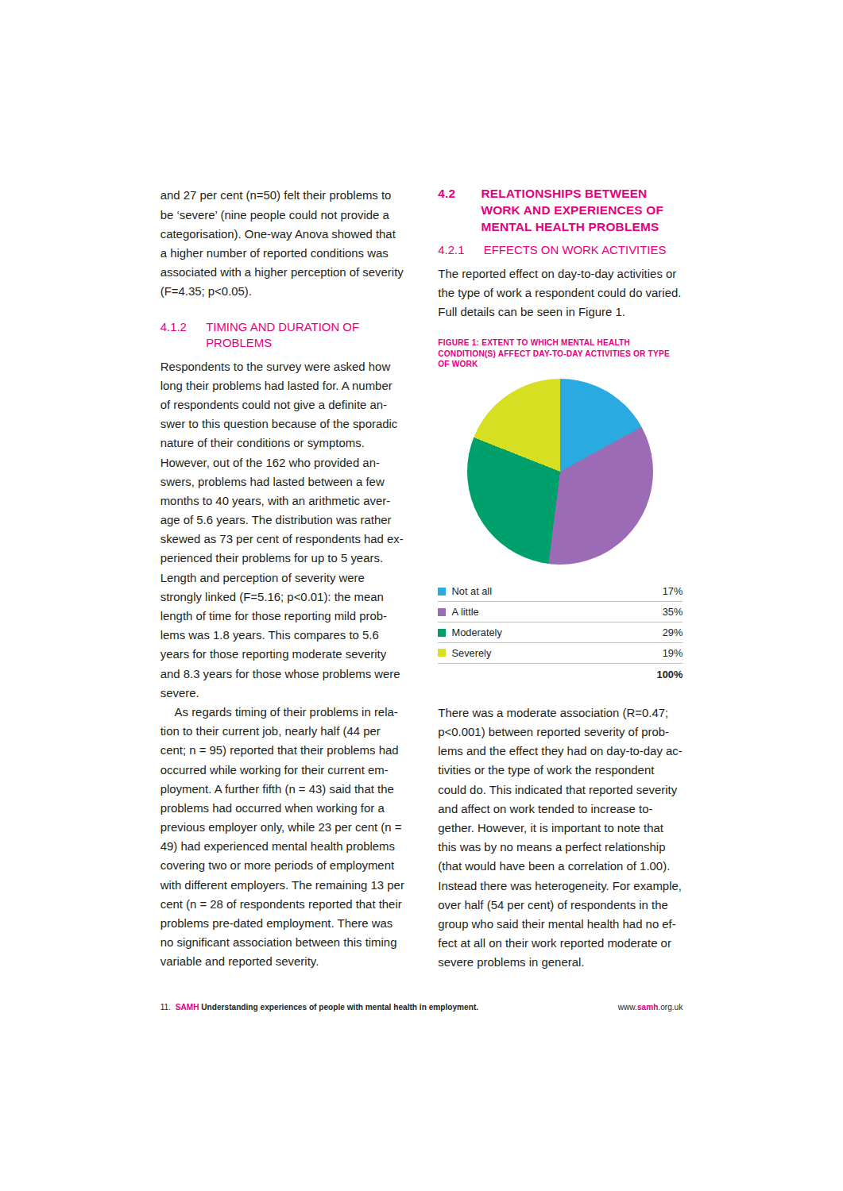and 27 per cent (n=50) felt their problems to be ‘severe’ (nine people could not provide a categorisation). One-way Anova showed that a higher number of reported conditions was associated with a higher perception of severity (F=4.35; p<0.05).
4.1.2 Timing and duration of problems
Respondents to the survey were asked how long their problems had lasted for. A number of respondents could not give a definite answer to this question because of the sporadic nature of their conditions or symptoms. However, out of the 162 who provided answers, problems had lasted between a few months to 40 years, with an arithmetic average of 5.6 years. The distribution was rather skewed as 73 per cent of respondents had experienced their problems for up to 5 years. Length and perception of severity were strongly linked (F=5.16; p<0.01): the mean length of time for those reporting mild problems was 1.8 years. This compares to 5.6 years for those reporting moderate severity and 8.3 years for those whose problems were severe.
As regards timing of their problems in relation to their current job, nearly half (44 per cent; n = 95) reported that their problems had occurred while working for their current employment. A further fifth (n = 43) said that the problems had occurred when working for a previous employer only, while 23 per cent (n = 49) had experienced mental health problems covering two or more periods of employment with different employers. The remaining 13 per cent (n = 28 of respondents reported that their problems pre-dated employment. There was no significant association between this timing variable and reported severity.
4.2 Relationships between work and experiences of mental health problems
4.2.1 Effects on work activities
The reported effect on day-to-day activities or the type of work a respondent could do varied. Full details can be seen in Figure 1.
Figure 1: Extent to which mental health condition(s) affect day-to-day activities or type of work
| | Not at all | 17% |
| | A little | 35% |
| | Moderately | 29% |
| | Severely | 19% |
| | | 100% |
There was a moderate association (R=0.47; p<0.001) between reported severity of problems and the effect they had on day-to-day activities or the type of work the respondent could do. This indicated that reported severity and affect on work tended to increase together. However, it is important to note that this was by no means a perfect relationship (that would have been a correlation of 1.00). Instead there was heterogeneity. For example, over half (54 per cent) of respondents in the group who said their mental health had no effect at all on their work reported moderate or severe problems in general.
11. SAMH Understanding experiences of people with mental health in employment.
www. samh.org.uk